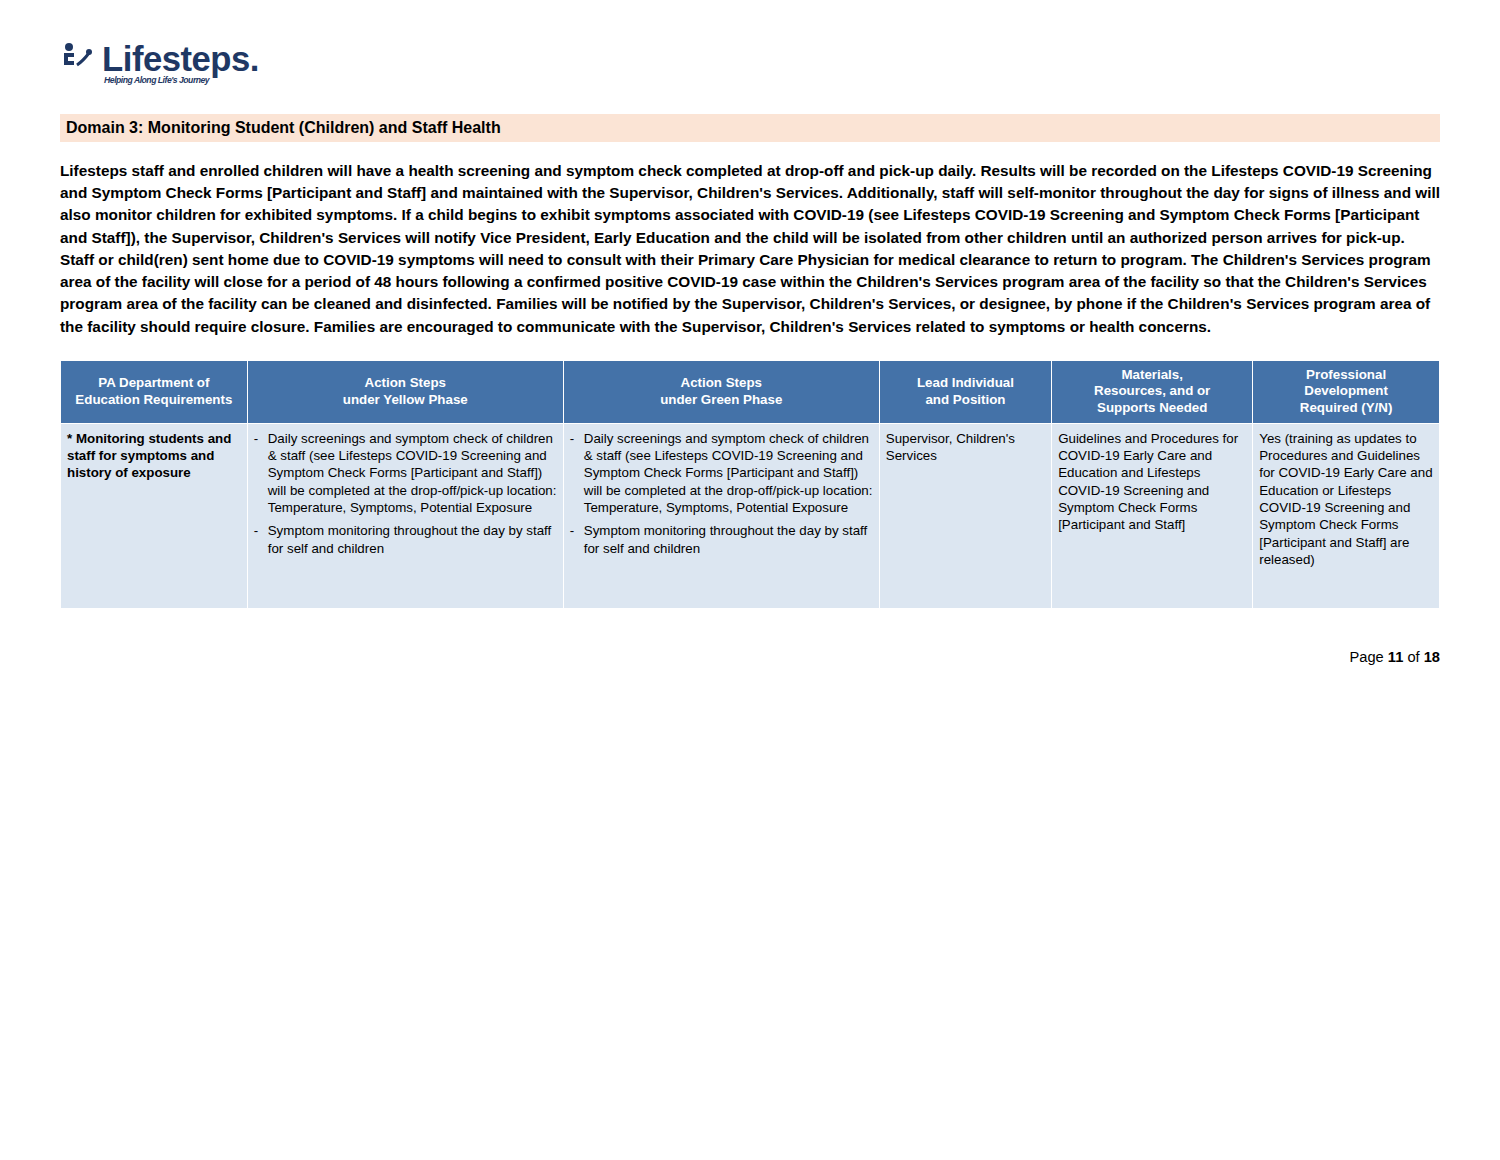Lifesteps. Helping Along Life's Journey
Domain 3: Monitoring Student (Children) and Staff Health
Lifesteps staff and enrolled children will have a health screening and symptom check completed at drop-off and pick-up daily. Results will be recorded on the Lifesteps COVID-19 Screening and Symptom Check Forms [Participant and Staff] and maintained with the Supervisor, Children's Services. Additionally, staff will self-monitor throughout the day for signs of illness and will also monitor children for exhibited symptoms. If a child begins to exhibit symptoms associated with COVID-19 (see Lifesteps COVID-19 Screening and Symptom Check Forms [Participant and Staff]), the Supervisor, Children's Services will notify Vice President, Early Education and the child will be isolated from other children until an authorized person arrives for pick-up. Staff or child(ren) sent home due to COVID-19 symptoms will need to consult with their Primary Care Physician for medical clearance to return to program. The Children's Services program area of the facility will close for a period of 48 hours following a confirmed positive COVID-19 case within the Children's Services program area of the facility so that the Children's Services program area of the facility can be cleaned and disinfected. Families will be notified by the Supervisor, Children's Services, or designee, by phone if the Children's Services program area of the facility should require closure. Families are encouraged to communicate with the Supervisor, Children's Services related to symptoms or health concerns.
| PA Department of Education Requirements | Action Steps under Yellow Phase | Action Steps under Green Phase | Lead Individual and Position | Materials, Resources, and or Supports Needed | Professional Development Required (Y/N) |
| --- | --- | --- | --- | --- | --- |
| * Monitoring students and staff for symptoms and history of exposure | Daily screenings and symptom check of children & staff (see Lifesteps COVID-19 Screening and Symptom Check Forms [Participant and Staff]) will be completed at the drop-off/pick-up location: Temperature, Symptoms, Potential Exposure Symptom monitoring throughout the day by staff for self and children | Daily screenings and symptom check of children & staff (see Lifesteps COVID-19 Screening and Symptom Check Forms [Participant and Staff]) will be completed at the drop-off/pick-up location: Temperature, Symptoms, Potential Exposure Symptom monitoring throughout the day by staff for self and children | Supervisor, Children's Services | Guidelines and Procedures for COVID-19 Early Care and Education and Lifesteps COVID-19 Screening and Symptom Check Forms [Participant and Staff] | Yes (training as updates to Procedures and Guidelines for COVID-19 Early Care and Education or Lifesteps COVID-19 Screening and Symptom Check Forms [Participant and Staff] are released) |
Page 11 of 18